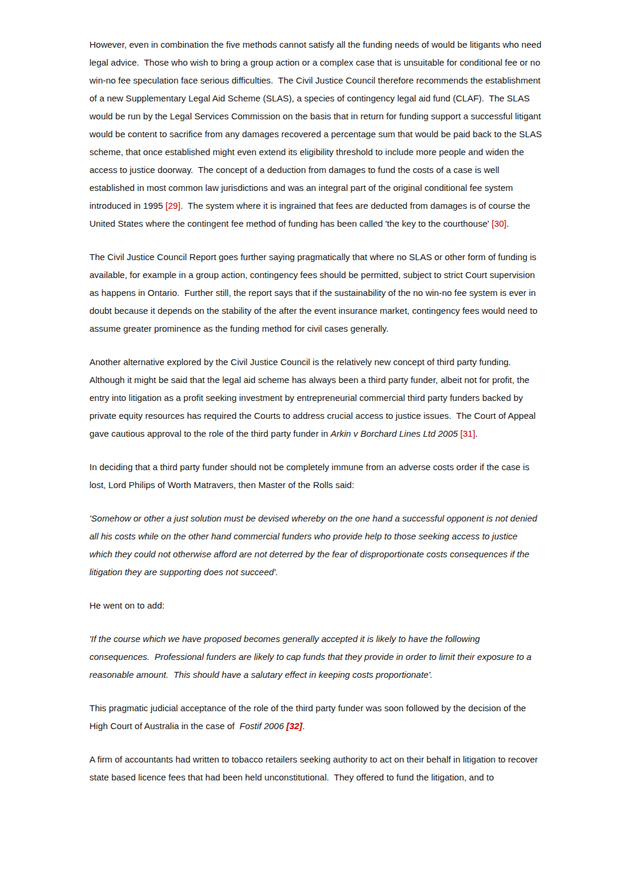However, even in combination the five methods cannot satisfy all the funding needs of would be litigants who need legal advice. Those who wish to bring a group action or a complex case that is unsuitable for conditional fee or no win-no fee speculation face serious difficulties. The Civil Justice Council therefore recommends the establishment of a new Supplementary Legal Aid Scheme (SLAS), a species of contingency legal aid fund (CLAF). The SLAS would be run by the Legal Services Commission on the basis that in return for funding support a successful litigant would be content to sacrifice from any damages recovered a percentage sum that would be paid back to the SLAS scheme, that once established might even extend its eligibility threshold to include more people and widen the access to justice doorway. The concept of a deduction from damages to fund the costs of a case is well established in most common law jurisdictions and was an integral part of the original conditional fee system introduced in 1995 [29]. The system where it is ingrained that fees are deducted from damages is of course the United States where the contingent fee method of funding has been called 'the key to the courthouse' [30].
The Civil Justice Council Report goes further saying pragmatically that where no SLAS or other form of funding is available, for example in a group action, contingency fees should be permitted, subject to strict Court supervision as happens in Ontario. Further still, the report says that if the sustainability of the no win-no fee system is ever in doubt because it depends on the stability of the after the event insurance market, contingency fees would need to assume greater prominence as the funding method for civil cases generally.
Another alternative explored by the Civil Justice Council is the relatively new concept of third party funding. Although it might be said that the legal aid scheme has always been a third party funder, albeit not for profit, the entry into litigation as a profit seeking investment by entrepreneurial commercial third party funders backed by private equity resources has required the Courts to address crucial access to justice issues. The Court of Appeal gave cautious approval to the role of the third party funder in Arkin v Borchard Lines Ltd 2005 [31].
In deciding that a third party funder should not be completely immune from an adverse costs order if the case is lost, Lord Philips of Worth Matravers, then Master of the Rolls said:
'Somehow or other a just solution must be devised whereby on the one hand a successful opponent is not denied all his costs while on the other hand commercial funders who provide help to those seeking access to justice which they could not otherwise afford are not deterred by the fear of disproportionate costs consequences if the litigation they are supporting does not succeed'.
He went on to add:
'If the course which we have proposed becomes generally accepted it is likely to have the following consequences. Professional funders are likely to cap funds that they provide in order to limit their exposure to a reasonable amount. This should have a salutary effect in keeping costs proportionate'.
This pragmatic judicial acceptance of the role of the third party funder was soon followed by the decision of the High Court of Australia in the case of Fostif 2006 [32].
A firm of accountants had written to tobacco retailers seeking authority to act on their behalf in litigation to recover state based licence fees that had been held unconstitutional. They offered to fund the litigation, and to